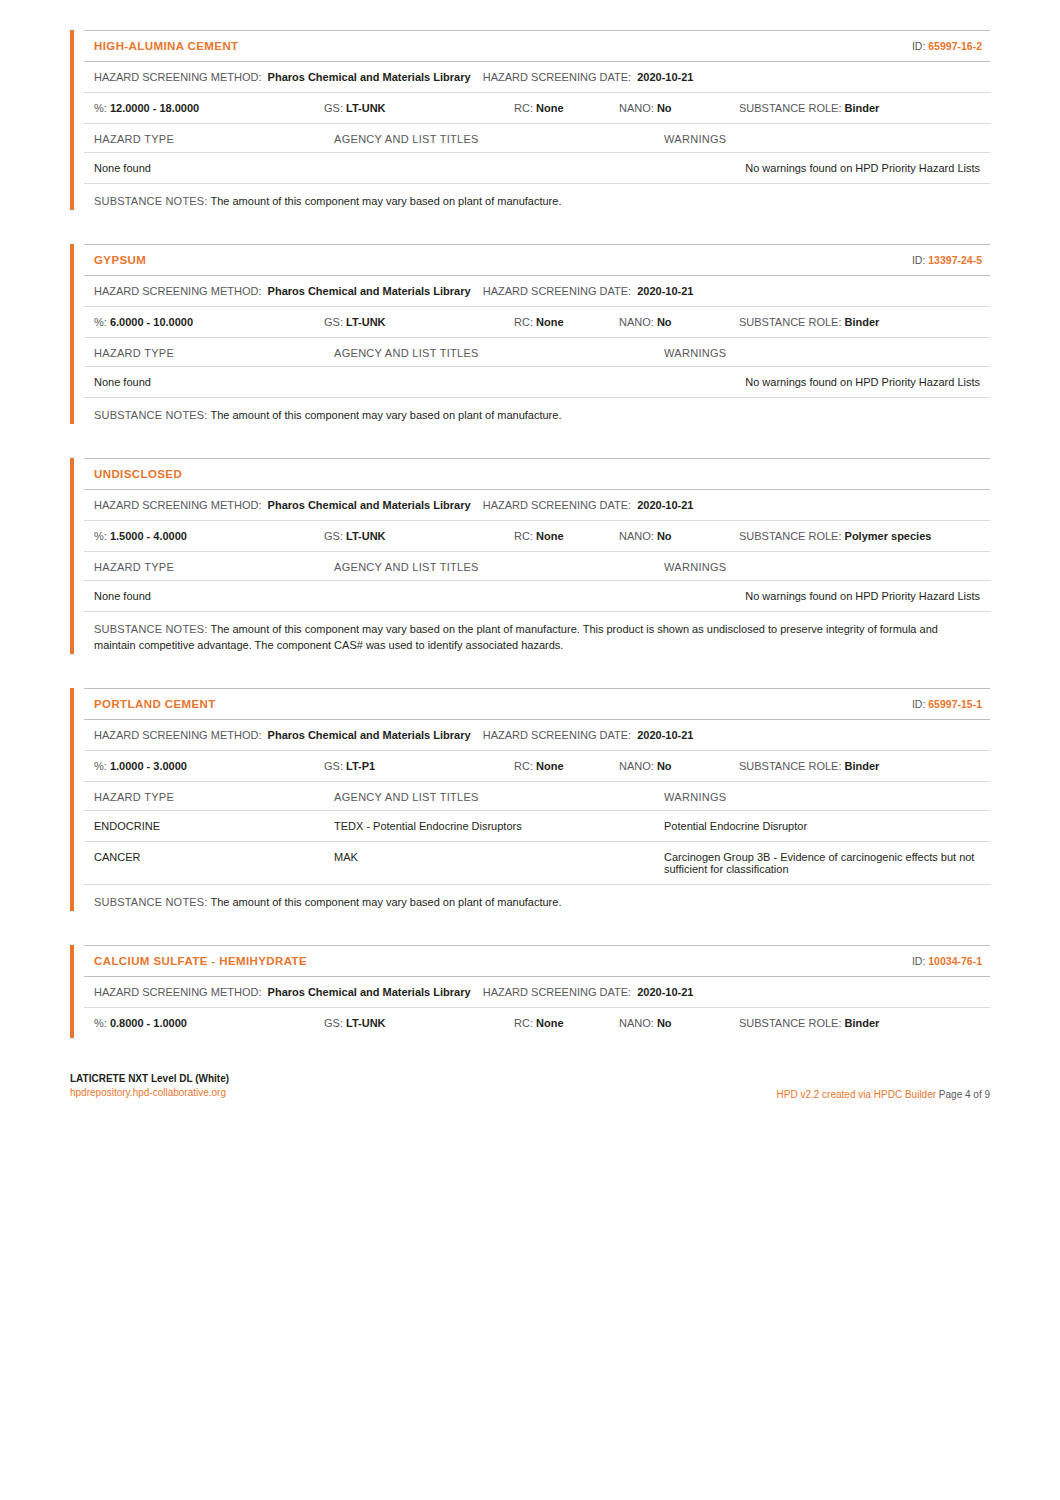HIGH-ALUMINA CEMENT ID: 65997-16-2
HAZARD SCREENING METHOD: Pharos Chemical and Materials Library HAZARD SCREENING DATE: 2020-10-21
%: 12.0000 - 18.0000 GS: LT-UNK RC: None NANO: No SUBSTANCE ROLE: Binder
HAZARD TYPE AGENCY AND LIST TITLES WARNINGS
None found No warnings found on HPD Priority Hazard Lists
SUBSTANCE NOTES: The amount of this component may vary based on plant of manufacture.
GYPSUM ID: 13397-24-5
HAZARD SCREENING METHOD: Pharos Chemical and Materials Library HAZARD SCREENING DATE: 2020-10-21
%: 6.0000 - 10.0000 GS: LT-UNK RC: None NANO: No SUBSTANCE ROLE: Binder
HAZARD TYPE AGENCY AND LIST TITLES WARNINGS
None found No warnings found on HPD Priority Hazard Lists
SUBSTANCE NOTES: The amount of this component may vary based on plant of manufacture.
UNDISCLOSED
HAZARD SCREENING METHOD: Pharos Chemical and Materials Library HAZARD SCREENING DATE: 2020-10-21
%: 1.5000 - 4.0000 GS: LT-UNK RC: None NANO: No SUBSTANCE ROLE: Polymer species
HAZARD TYPE AGENCY AND LIST TITLES WARNINGS
None found No warnings found on HPD Priority Hazard Lists
SUBSTANCE NOTES: The amount of this component may vary based on the plant of manufacture. This product is shown as undisclosed to preserve integrity of formula and maintain competitive advantage. The component CAS# was used to identify associated hazards.
PORTLAND CEMENT ID: 65997-15-1
HAZARD SCREENING METHOD: Pharos Chemical and Materials Library HAZARD SCREENING DATE: 2020-10-21
%: 1.0000 - 3.0000 GS: LT-P1 RC: None NANO: No SUBSTANCE ROLE: Binder
HAZARD TYPE AGENCY AND LIST TITLES WARNINGS
ENDOCRINE TEDX - Potential Endocrine Disruptors Potential Endocrine Disruptor
CANCER MAK Carcinogen Group 3B - Evidence of carcinogenic effects but not sufficient for classification
SUBSTANCE NOTES: The amount of this component may vary based on plant of manufacture.
CALCIUM SULFATE - HEMIHYDRATE ID: 10034-76-1
HAZARD SCREENING METHOD: Pharos Chemical and Materials Library HAZARD SCREENING DATE: 2020-10-21
%: 0.8000 - 1.0000 GS: LT-UNK RC: None NANO: No SUBSTANCE ROLE: Binder
LATICRETE NXT Level DL (White)
hpdrepository.hpd-collaborative.org
HPD v2.2 created via HPDC Builder Page 4 of 9